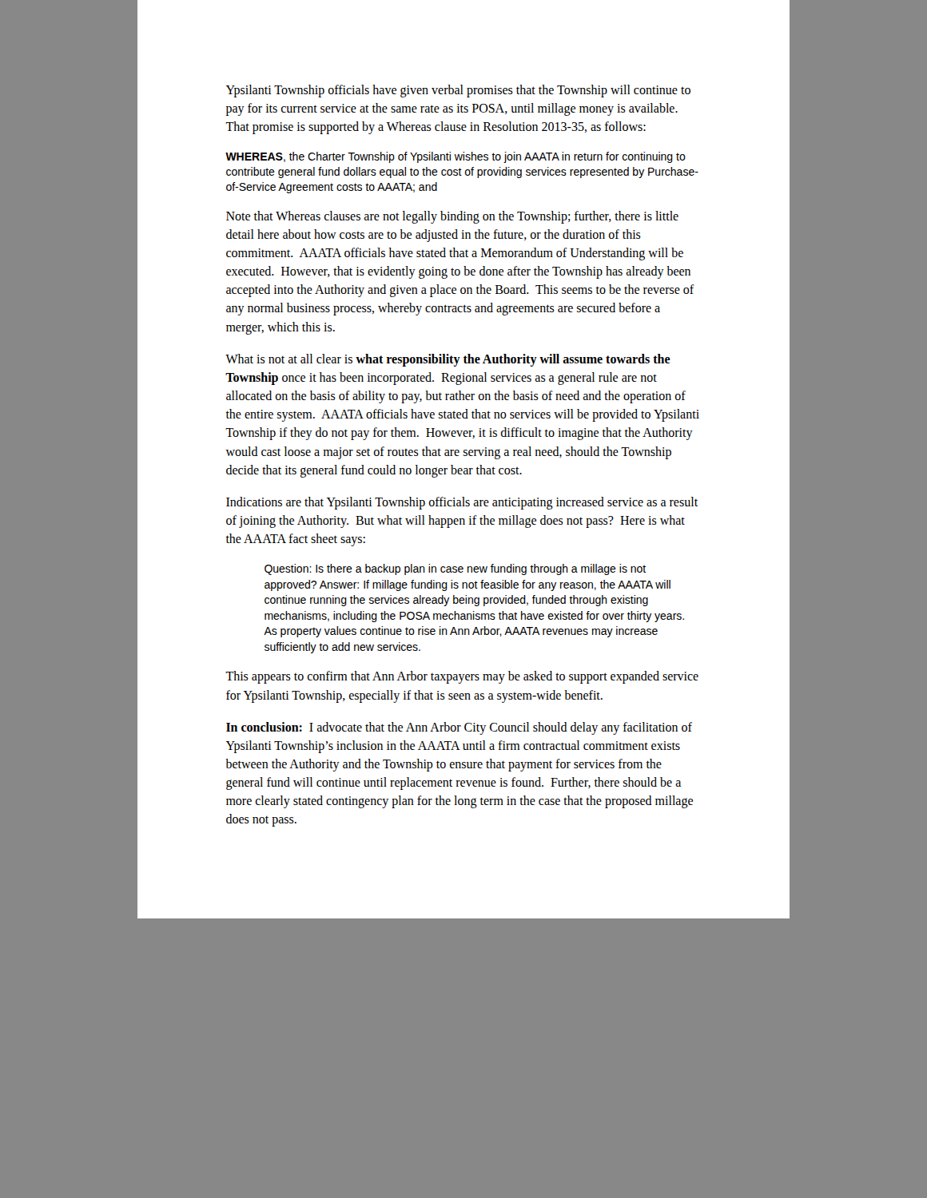Ypsilanti Township officials have given verbal promises that the Township will continue to pay for its current service at the same rate as its POSA, until millage money is available. That promise is supported by a Whereas clause in Resolution 2013-35, as follows:
WHEREAS, the Charter Township of Ypsilanti wishes to join AAATA in return for continuing to contribute general fund dollars equal to the cost of providing services represented by Purchase-of-Service Agreement costs to AAATA; and
Note that Whereas clauses are not legally binding on the Township; further, there is little detail here about how costs are to be adjusted in the future, or the duration of this commitment. AAATA officials have stated that a Memorandum of Understanding will be executed. However, that is evidently going to be done after the Township has already been accepted into the Authority and given a place on the Board. This seems to be the reverse of any normal business process, whereby contracts and agreements are secured before a merger, which this is.
What is not at all clear is what responsibility the Authority will assume towards the Township once it has been incorporated. Regional services as a general rule are not allocated on the basis of ability to pay, but rather on the basis of need and the operation of the entire system. AAATA officials have stated that no services will be provided to Ypsilanti Township if they do not pay for them. However, it is difficult to imagine that the Authority would cast loose a major set of routes that are serving a real need, should the Township decide that its general fund could no longer bear that cost.
Indications are that Ypsilanti Township officials are anticipating increased service as a result of joining the Authority. But what will happen if the millage does not pass? Here is what the AAATA fact sheet says:
Question: Is there a backup plan in case new funding through a millage is not approved? Answer: If millage funding is not feasible for any reason, the AAATA will continue running the services already being provided, funded through existing mechanisms, including the POSA mechanisms that have existed for over thirty years. As property values continue to rise in Ann Arbor, AAATA revenues may increase sufficiently to add new services.
This appears to confirm that Ann Arbor taxpayers may be asked to support expanded service for Ypsilanti Township, especially if that is seen as a system-wide benefit.
In conclusion: I advocate that the Ann Arbor City Council should delay any facilitation of Ypsilanti Township’s inclusion in the AAATA until a firm contractual commitment exists between the Authority and the Township to ensure that payment for services from the general fund will continue until replacement revenue is found. Further, there should be a more clearly stated contingency plan for the long term in the case that the proposed millage does not pass.